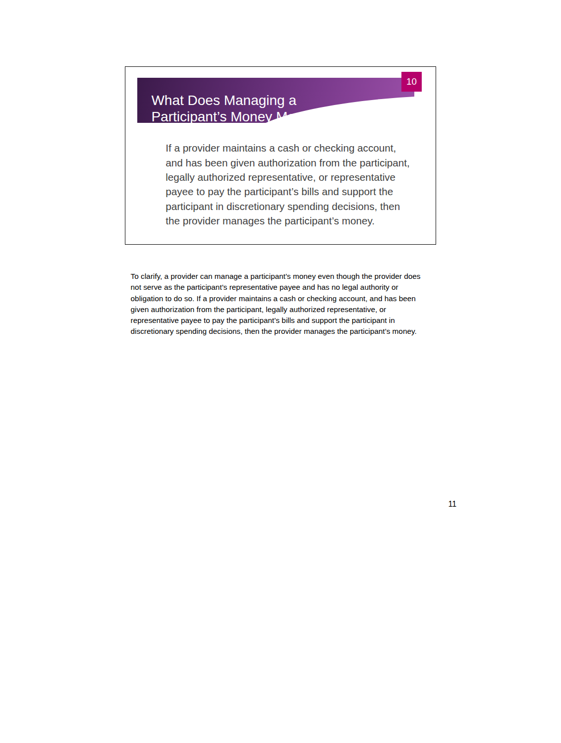10
What Does Managing a Participant’s Money Mean?
If a provider maintains a cash or checking account, and has been given authorization from the participant, legally authorized representative, or representative payee to pay the participant’s bills and support the participant in discretionary spending decisions, then the provider manages the participant’s money.
To clarify, a provider can manage a participant’s money even though the provider does not serve as the participant’s representative payee and has no legal authority or obligation to do so. If a provider maintains a cash or checking account, and has been given authorization from the participant, legally authorized representative, or representative payee to pay the participant’s bills and support the participant in discretionary spending decisions, then the provider manages the participant’s money.
11